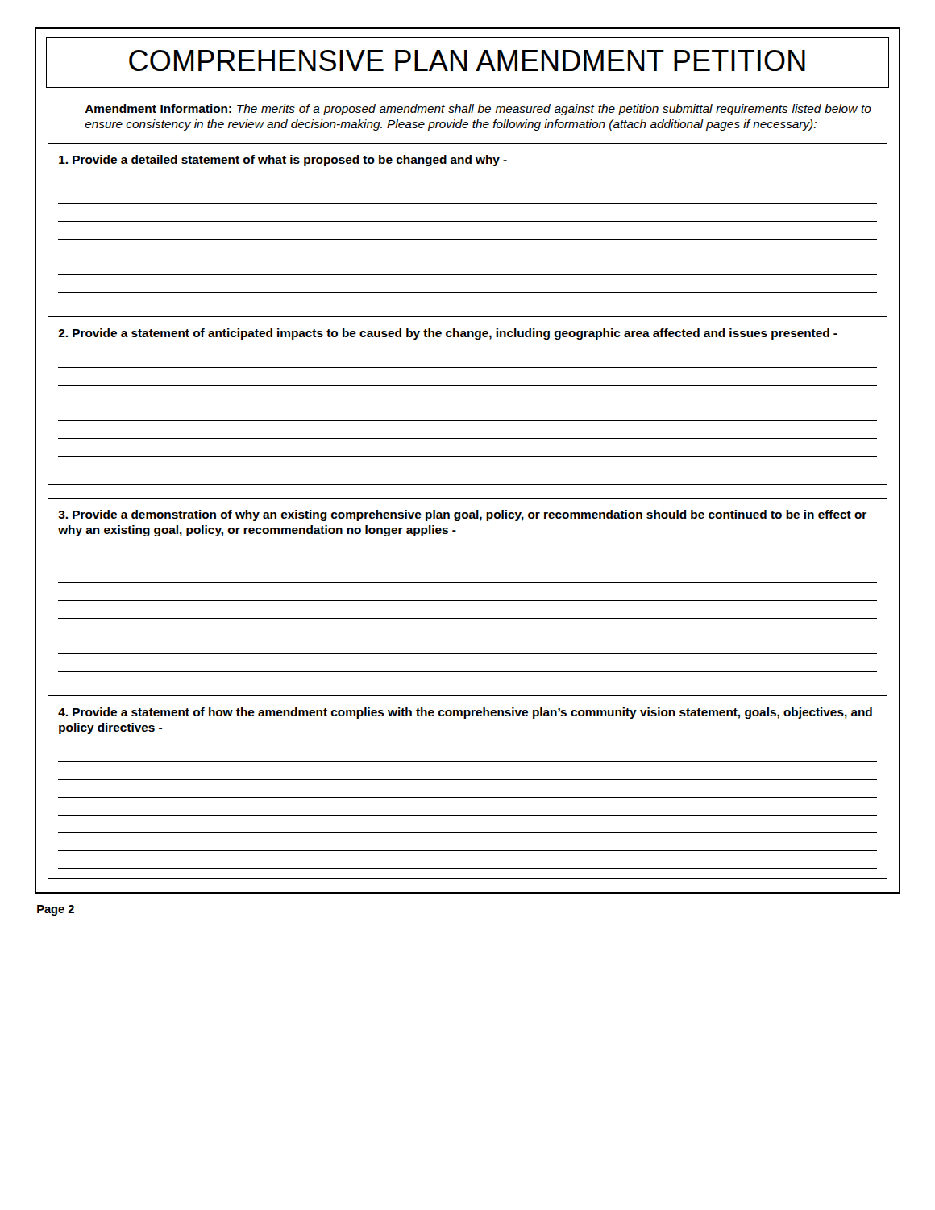COMPREHENSIVE PLAN AMENDMENT PETITION
Amendment Information: The merits of a proposed amendment shall be measured against the petition submittal requirements listed below to ensure consistency in the review and decision-making. Please provide the following information (attach additional pages if necessary):
1. Provide a detailed statement of what is proposed to be changed and why -
2. Provide a statement of anticipated impacts to be caused by the change, including geographic area affected and issues presented -
3. Provide a demonstration of why an existing comprehensive plan goal, policy, or recommendation should be continued to be in effect or why an existing goal, policy, or recommendation no longer applies -
4. Provide a statement of how the amendment complies with the comprehensive plan’s community vision statement, goals, objectives, and policy directives -
Page 2